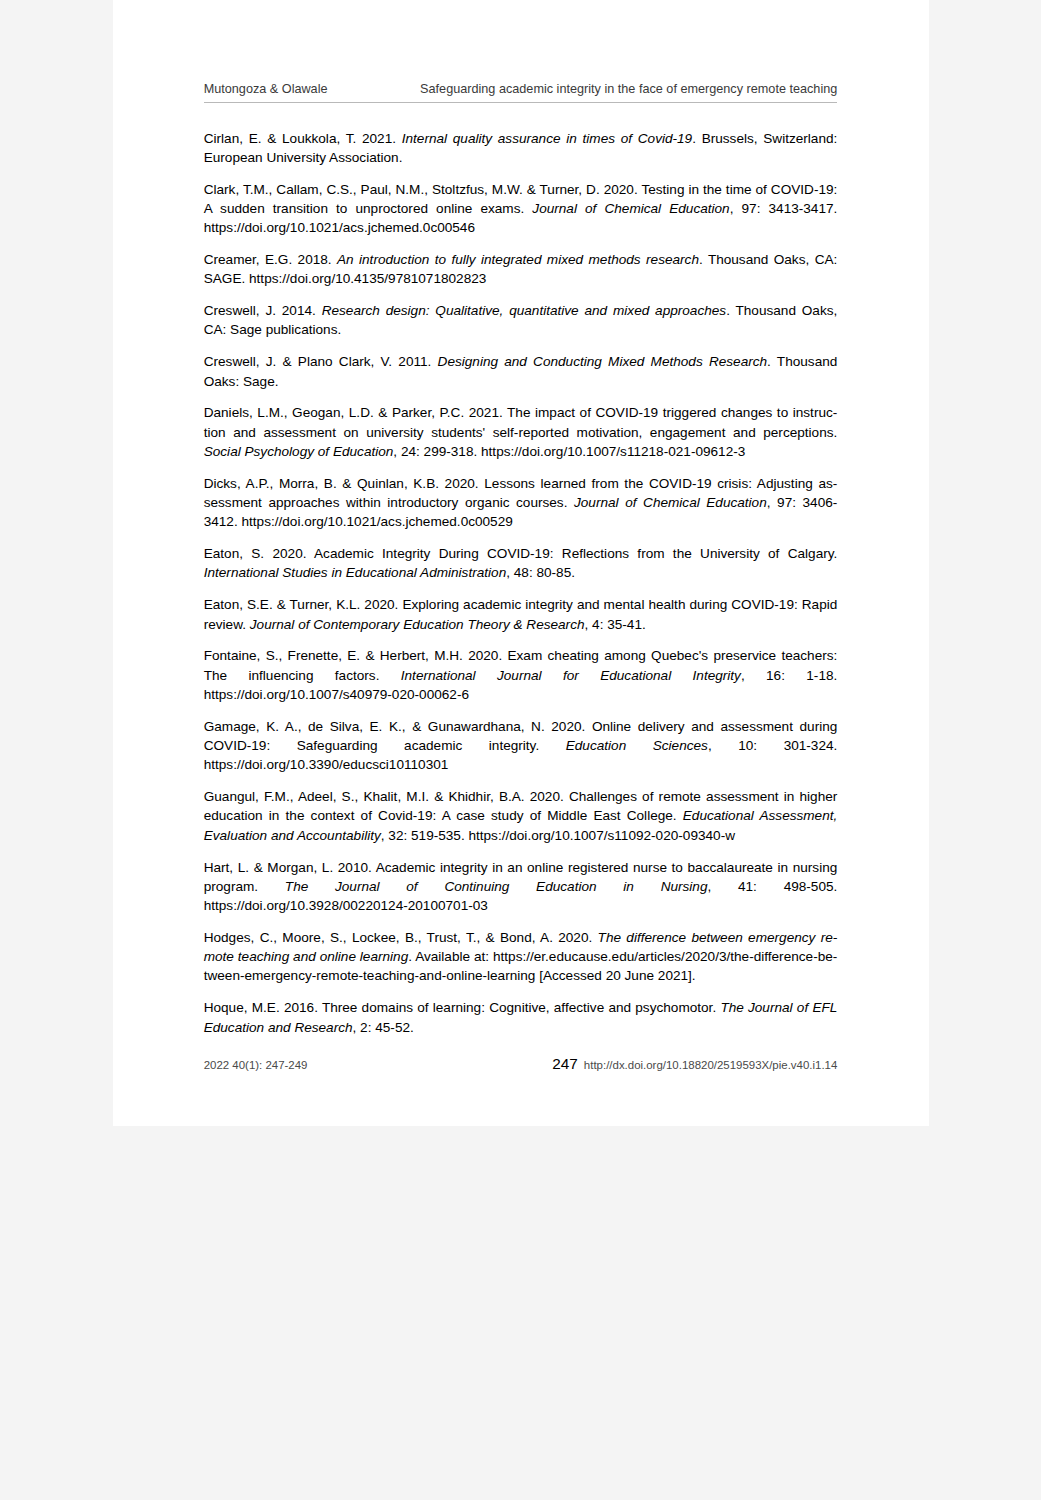Mutongoza & Olawale Safeguarding academic integrity in the face of emergency remote teaching
Cirlan, E. & Loukkola, T. 2021. Internal quality assurance in times of Covid-19. Brussels, Switzerland: European University Association.
Clark, T.M., Callam, C.S., Paul, N.M., Stoltzfus, M.W. & Turner, D. 2020. Testing in the time of COVID-19: A sudden transition to unproctored online exams. Journal of Chemical Education, 97: 3413-3417. https://doi.org/10.1021/acs.jchemed.0c00546
Creamer, E.G. 2018. An introduction to fully integrated mixed methods research. Thousand Oaks, CA: SAGE. https://doi.org/10.4135/9781071802823
Creswell, J. 2014. Research design: Qualitative, quantitative and mixed approaches. Thousand Oaks, CA: Sage publications.
Creswell, J. & Plano Clark, V. 2011. Designing and Conducting Mixed Methods Research. Thousand Oaks: Sage.
Daniels, L.M., Geogan, L.D. & Parker, P.C. 2021. The impact of COVID-19 triggered changes to instruction and assessment on university students' self-reported motivation, engagement and perceptions. Social Psychology of Education, 24: 299-318. https://doi.org/10.1007/s11218-021-09612-3
Dicks, A.P., Morra, B. & Quinlan, K.B. 2020. Lessons learned from the COVID-19 crisis: Adjusting assessment approaches within introductory organic courses. Journal of Chemical Education, 97: 3406-3412. https://doi.org/10.1021/acs.jchemed.0c00529
Eaton, S. 2020. Academic Integrity During COVID-19: Reflections from the University of Calgary. International Studies in Educational Administration, 48: 80-85.
Eaton, S.E. & Turner, K.L. 2020. Exploring academic integrity and mental health during COVID-19: Rapid review. Journal of Contemporary Education Theory & Research, 4: 35-41.
Fontaine, S., Frenette, E. & Herbert, M.H. 2020. Exam cheating among Quebec's preservice teachers: The influencing factors. International Journal for Educational Integrity, 16: 1-18. https://doi.org/10.1007/s40979-020-00062-6
Gamage, K. A., de Silva, E. K., & Gunawardhana, N. 2020. Online delivery and assessment during COVID-19: Safeguarding academic integrity. Education Sciences, 10: 301-324. https://doi.org/10.3390/educsci10110301
Guangul, F.M., Adeel, S., Khalit, M.I. & Khidhir, B.A. 2020. Challenges of remote assessment in higher education in the context of Covid-19: A case study of Middle East College. Educational Assessment, Evaluation and Accountability, 32: 519-535. https://doi.org/10.1007/s11092-020-09340-w
Hart, L. & Morgan, L. 2010. Academic integrity in an online registered nurse to baccalaureate in nursing program. The Journal of Continuing Education in Nursing, 41: 498-505. https://doi.org/10.3928/00220124-20100701-03
Hodges, C., Moore, S., Lockee, B., Trust, T., & Bond, A. 2020. The difference between emergency remote teaching and online learning. Available at: https://er.educause.edu/articles/2020/3/the-difference-between-emergency-remote-teaching-and-online-learning [Accessed 20 June 2021].
Hoque, M.E. 2016. Three domains of learning: Cognitive, affective and psychomotor. The Journal of EFL Education and Research, 2: 45-52.
2022 40(1): 247-249 247http://dx.doi.org/10.18820/2519593X/pie.v40.i1.14